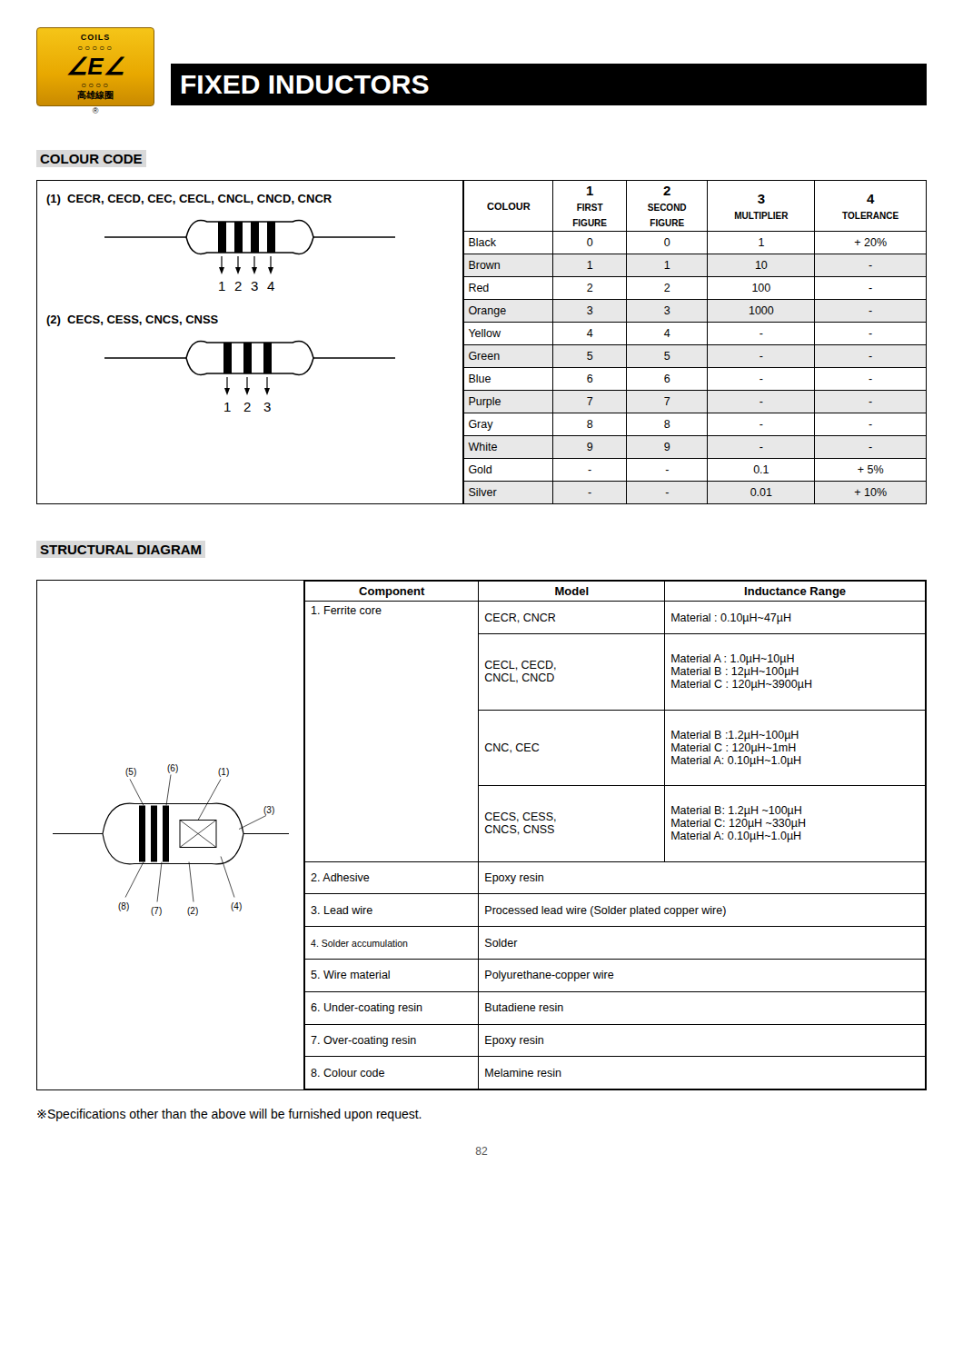COILS
○○○○○
∠E∠
○○○○
高雄線圈
®
FIXED INDUCTORS
COLOUR CODE
(1) CECR, CECD, CEC, CECL, CNCL, CNCD, CNCR
1 2 3 4
(2) CECS, CESS, CNCS, CNSS
1 2 3
| COLOUR | 1 FIRST FIGURE | 2 SECOND FIGURE | 3 MULTIPLIER | 4 TOLERANCE |
| --- | --- | --- | --- | --- |
| Black | 0 | 0 | 1 | + 20% |
| Brown | 1 | 1 | 10 | - |
| Red | 2 | 2 | 100 | - |
| Orange | 3 | 3 | 1000 | - |
| Yellow | 4 | 4 | - | - |
| Green | 5 | 5 | - | - |
| Blue | 6 | 6 | - | - |
| Purple | 7 | 7 | - | - |
| Gray | 8 | 8 | - | - |
| White | 9 | 9 | - | - |
| Gold | - | - | 0.1 | + 5% |
| Silver | - | - | 0.01 | + 10% |
STRUCTURAL DIAGRAM
(5) (6) (1) (3) (8) (7) (2) (4)
| Component | Model | Inductance Range |
| --- | --- | --- |
| 1. Ferrite core | CECR, CNCR | Material : 0.10µH~47µH |
| CECL, CECD, CNCL, CNCD | Material A : 1.0µH~10µH Material B : 12µH~100µH Material C : 120µH~3900µH |
| CNC, CEC | Material B :1.2µH~100µH Material C : 120µH~1mH Material A: 0.10µH~1.0µH |
| CECS, CESS, CNCS, CNSS | Material B: 1.2µH ~100µH Material C: 120µH ~330µH Material A: 0.10µH~1.0µH |
| 2. Adhesive | Epoxy resin |
| 3. Lead wire | Processed lead wire (Solder plated copper wire) |
| 4. Solder accumulation | Solder |
| 5. Wire material | Polyurethane-copper wire |
| 6. Under-coating resin | Butadiene resin |
| 7. Over-coating resin | Epoxy resin |
| 8. Colour code | Melamine resin |
※Specifications other than the above will be furnished upon request.
82